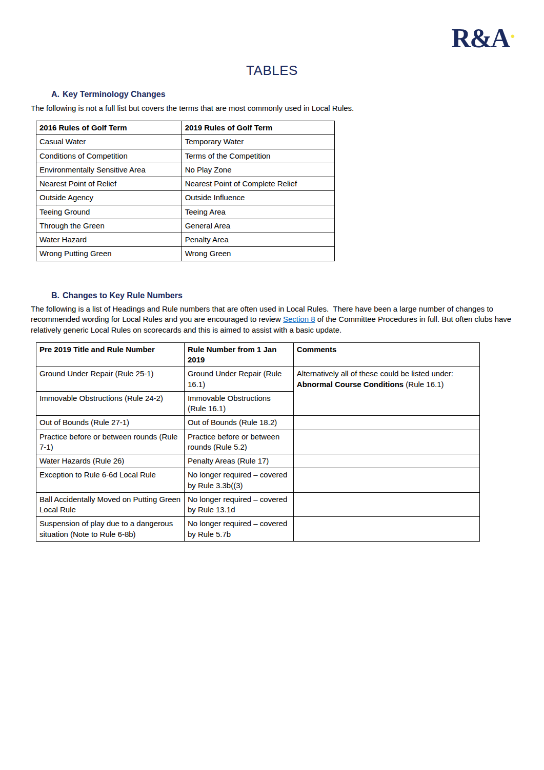R&A.
TABLES
A. Key Terminology Changes
The following is not a full list but covers the terms that are most commonly used in Local Rules.
| 2016 Rules of Golf Term | 2019 Rules of Golf Term |
| --- | --- |
| Casual Water | Temporary Water |
| Conditions of Competition | Terms of the Competition |
| Environmentally Sensitive Area | No Play Zone |
| Nearest Point of Relief | Nearest Point of Complete Relief |
| Outside Agency | Outside Influence |
| Teeing Ground | Teeing Area |
| Through the Green | General Area |
| Water Hazard | Penalty Area |
| Wrong Putting Green | Wrong Green |
B. Changes to Key Rule Numbers
The following is a list of Headings and Rule numbers that are often used in Local Rules. There have been a large number of changes to recommended wording for Local Rules and you are encouraged to review Section 8 of the Committee Procedures in full. But often clubs have relatively generic Local Rules on scorecards and this is aimed to assist with a basic update.
| Pre 2019 Title and Rule Number | Rule Number from 1 Jan 2019 | Comments |
| --- | --- | --- |
| Ground Under Repair (Rule 25-1) | Ground Under Repair (Rule 16.1) | Alternatively all of these could be listed under: Abnormal Course Conditions (Rule 16.1) |
| Immovable Obstructions (Rule 24-2) | Immovable Obstructions (Rule 16.1) |
| Out of Bounds (Rule 27-1) | Out of Bounds (Rule 18.2) | |
| Practice before or between rounds (Rule 7-1) | Practice before or between rounds (Rule 5.2) | |
| Water Hazards (Rule 26) | Penalty Areas (Rule 17) | |
| Exception to Rule 6-6d Local Rule | No longer required – covered by Rule 3.3b((3) | |
| Ball Accidentally Moved on Putting Green Local Rule | No longer required – covered by Rule 13.1d | |
| Suspension of play due to a dangerous situation (Note to Rule 6-8b) | No longer required – covered by Rule 5.7b | |